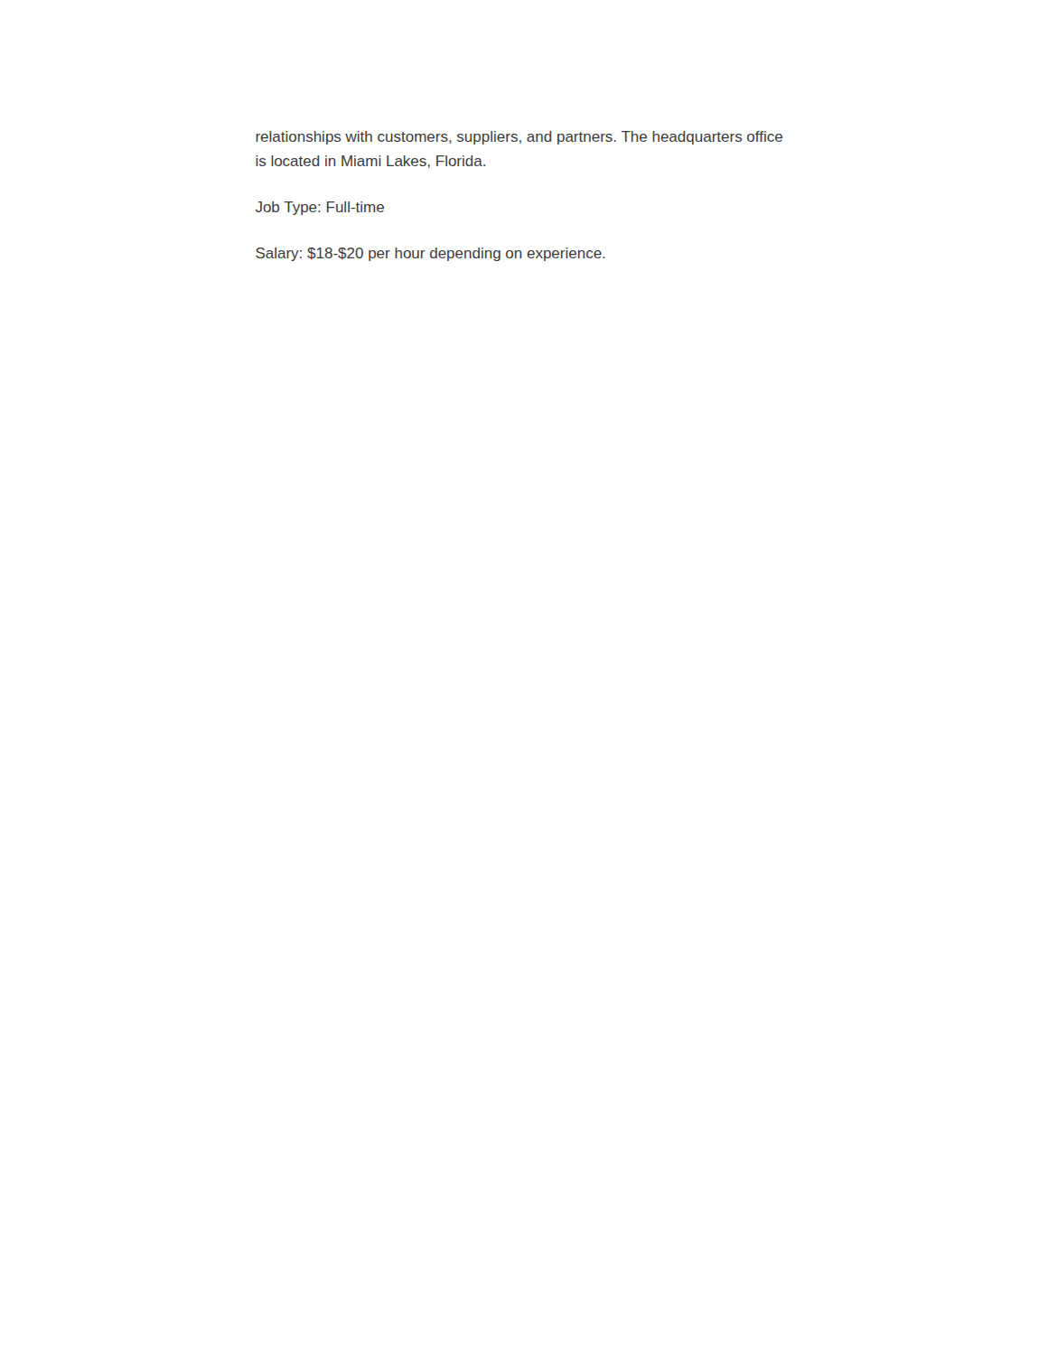relationships with customers, suppliers, and partners. The headquarters office is located in Miami Lakes, Florida.
Job Type: Full-time
Salary: $18-$20 per hour depending on experience.